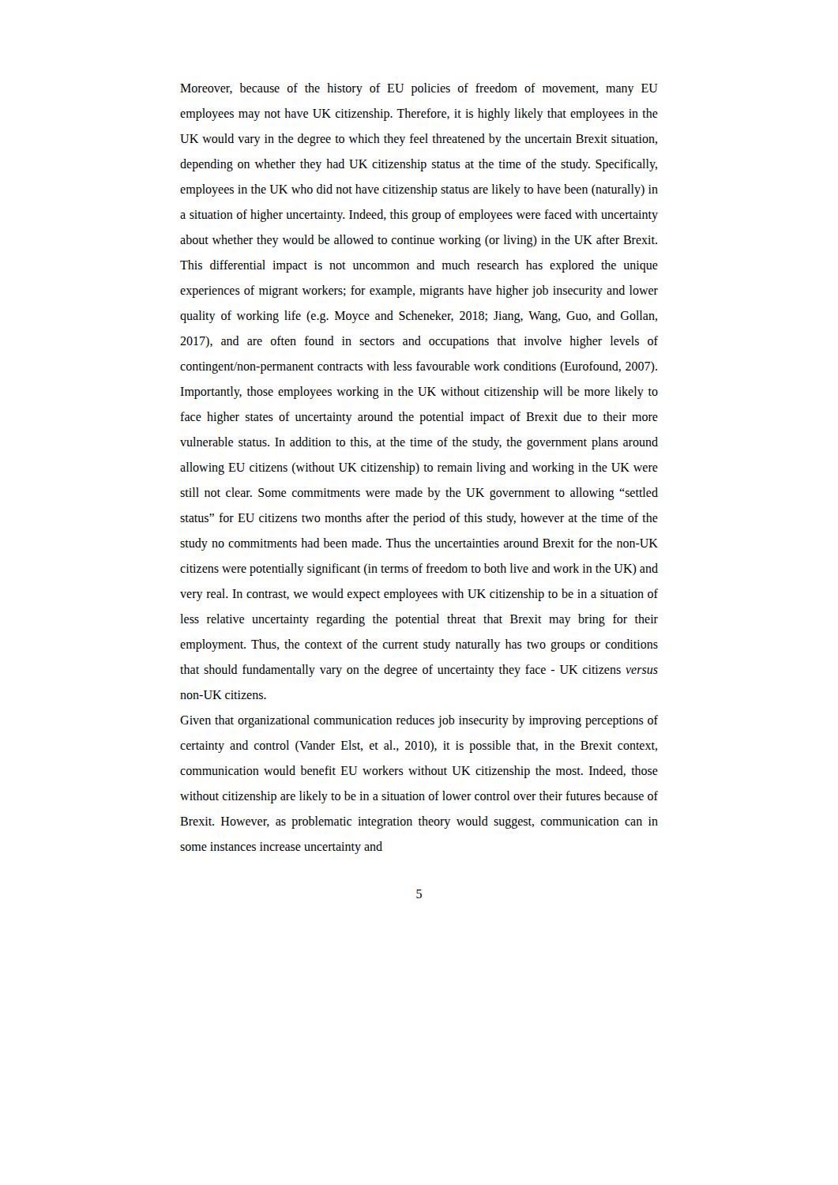Moreover, because of the history of EU policies of freedom of movement, many EU employees may not have UK citizenship. Therefore, it is highly likely that employees in the UK would vary in the degree to which they feel threatened by the uncertain Brexit situation, depending on whether they had UK citizenship status at the time of the study. Specifically, employees in the UK who did not have citizenship status are likely to have been (naturally) in a situation of higher uncertainty. Indeed, this group of employees were faced with uncertainty about whether they would be allowed to continue working (or living) in the UK after Brexit. This differential impact is not uncommon and much research has explored the unique experiences of migrant workers; for example, migrants have higher job insecurity and lower quality of working life (e.g. Moyce and Scheneker, 2018; Jiang, Wang, Guo, and Gollan, 2017), and are often found in sectors and occupations that involve higher levels of contingent/non-permanent contracts with less favourable work conditions (Eurofound, 2007). Importantly, those employees working in the UK without citizenship will be more likely to face higher states of uncertainty around the potential impact of Brexit due to their more vulnerable status. In addition to this, at the time of the study, the government plans around allowing EU citizens (without UK citizenship) to remain living and working in the UK were still not clear. Some commitments were made by the UK government to allowing “settled status” for EU citizens two months after the period of this study, however at the time of the study no commitments had been made. Thus the uncertainties around Brexit for the non-UK citizens were potentially significant (in terms of freedom to both live and work in the UK) and very real. In contrast, we would expect employees with UK citizenship to be in a situation of less relative uncertainty regarding the potential threat that Brexit may bring for their employment. Thus, the context of the current study naturally has two groups or conditions that should fundamentally vary on the degree of uncertainty they face - UK citizens versus non-UK citizens.
Given that organizational communication reduces job insecurity by improving perceptions of certainty and control (Vander Elst, et al., 2010), it is possible that, in the Brexit context, communication would benefit EU workers without UK citizenship the most. Indeed, those without citizenship are likely to be in a situation of lower control over their futures because of Brexit. However, as problematic integration theory would suggest, communication can in some instances increase uncertainty and
5